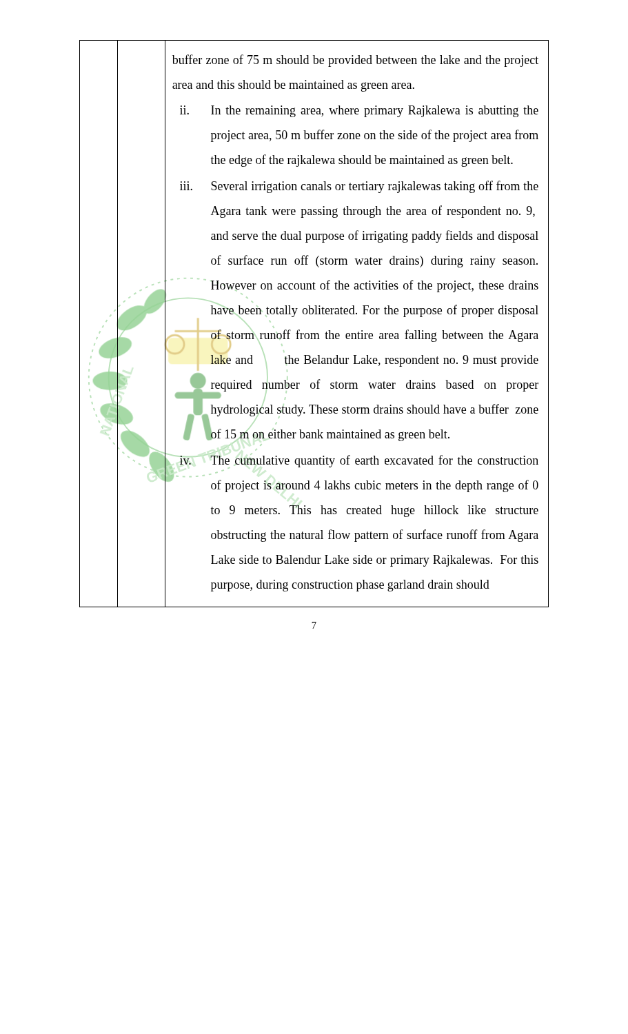NATIONAL GREEN TRIBUNAL NEW DELHI
| | | buffer zone of 75 m should be provided between the lake and the project area and this should be maintained as green area. ii. In the remaining area, where primary Rajkalewa is abutting the project area, 50 m buffer zone on the side of the project area from the edge of the rajkalewa should be maintained as green belt. iii. Several irrigation canals or tertiary rajkalewas taking off from the Agara tank were passing through the area of respondent no. 9, and serve the dual purpose of irrigating paddy fields and disposal of surface run off (storm water drains) during rainy season. However on account of the activities of the project, these drains have been totally obliterated. For the purpose of proper disposal of storm runoff from the entire area falling between the Agara lake and the Belandur Lake, respondent no. 9 must provide required number of storm water drains based on proper hydrological study. These storm drains should have a buffer zone of 15 m on either bank maintained as green belt. iv. The cumulative quantity of earth excavated for the construction of project is around 4 lakhs cubic meters in the depth range of 0 to 9 meters. This has created huge hillock like structure obstructing the natural flow pattern of surface runoff from Agara Lake side to Balendur Lake side or primary Rajkalewas. For this purpose, during construction phase garland drain should |
7